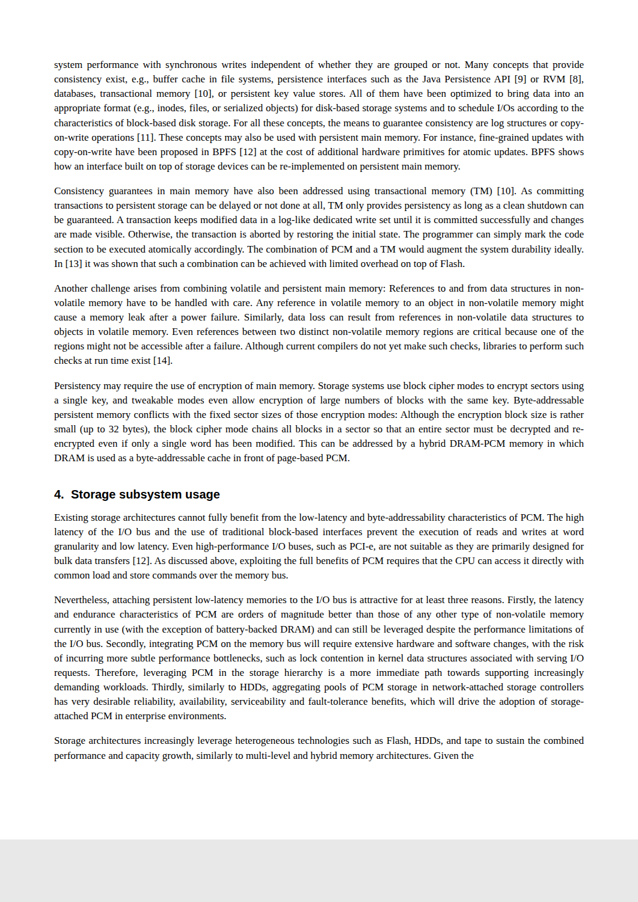system performance with synchronous writes independent of whether they are grouped or not. Many concepts that provide consistency exist, e.g., buffer cache in file systems, persistence interfaces such as the Java Persistence API [9] or RVM [8], databases, transactional memory [10], or persistent key value stores. All of them have been optimized to bring data into an appropriate format (e.g., inodes, files, or serialized objects) for disk-based storage systems and to schedule I/Os according to the characteristics of block-based disk storage. For all these concepts, the means to guarantee consistency are log structures or copy-on-write operations [11]. These concepts may also be used with persistent main memory. For instance, fine-grained updates with copy-on-write have been proposed in BPFS [12] at the cost of additional hardware primitives for atomic updates. BPFS shows how an interface built on top of storage devices can be re-implemented on persistent main memory.
Consistency guarantees in main memory have also been addressed using transactional memory (TM) [10]. As committing transactions to persistent storage can be delayed or not done at all, TM only provides persistency as long as a clean shutdown can be guaranteed. A transaction keeps modified data in a log-like dedicated write set until it is committed successfully and changes are made visible. Otherwise, the transaction is aborted by restoring the initial state. The programmer can simply mark the code section to be executed atomically accordingly. The combination of PCM and a TM would augment the system durability ideally. In [13] it was shown that such a combination can be achieved with limited overhead on top of Flash.
Another challenge arises from combining volatile and persistent main memory: References to and from data structures in non-volatile memory have to be handled with care. Any reference in volatile memory to an object in non-volatile memory might cause a memory leak after a power failure. Similarly, data loss can result from references in non-volatile data structures to objects in volatile memory. Even references between two distinct non-volatile memory regions are critical because one of the regions might not be accessible after a failure. Although current compilers do not yet make such checks, libraries to perform such checks at run time exist [14].
Persistency may require the use of encryption of main memory. Storage systems use block cipher modes to encrypt sectors using a single key, and tweakable modes even allow encryption of large numbers of blocks with the same key. Byte-addressable persistent memory conflicts with the fixed sector sizes of those encryption modes: Although the encryption block size is rather small (up to 32 bytes), the block cipher mode chains all blocks in a sector so that an entire sector must be decrypted and re-encrypted even if only a single word has been modified. This can be addressed by a hybrid DRAM-PCM memory in which DRAM is used as a byte-addressable cache in front of page-based PCM.
4. Storage subsystem usage
Existing storage architectures cannot fully benefit from the low-latency and byte-addressability characteristics of PCM. The high latency of the I/O bus and the use of traditional block-based interfaces prevent the execution of reads and writes at word granularity and low latency. Even high-performance I/O buses, such as PCI-e, are not suitable as they are primarily designed for bulk data transfers [12]. As discussed above, exploiting the full benefits of PCM requires that the CPU can access it directly with common load and store commands over the memory bus.
Nevertheless, attaching persistent low-latency memories to the I/O bus is attractive for at least three reasons. Firstly, the latency and endurance characteristics of PCM are orders of magnitude better than those of any other type of non-volatile memory currently in use (with the exception of battery-backed DRAM) and can still be leveraged despite the performance limitations of the I/O bus. Secondly, integrating PCM on the memory bus will require extensive hardware and software changes, with the risk of incurring more subtle performance bottlenecks, such as lock contention in kernel data structures associated with serving I/O requests. Therefore, leveraging PCM in the storage hierarchy is a more immediate path towards supporting increasingly demanding workloads. Thirdly, similarly to HDDs, aggregating pools of PCM storage in network-attached storage controllers has very desirable reliability, availability, serviceability and fault-tolerance benefits, which will drive the adoption of storage-attached PCM in enterprise environments.
Storage architectures increasingly leverage heterogeneous technologies such as Flash, HDDs, and tape to sustain the combined performance and capacity growth, similarly to multi-level and hybrid memory architectures. Given the